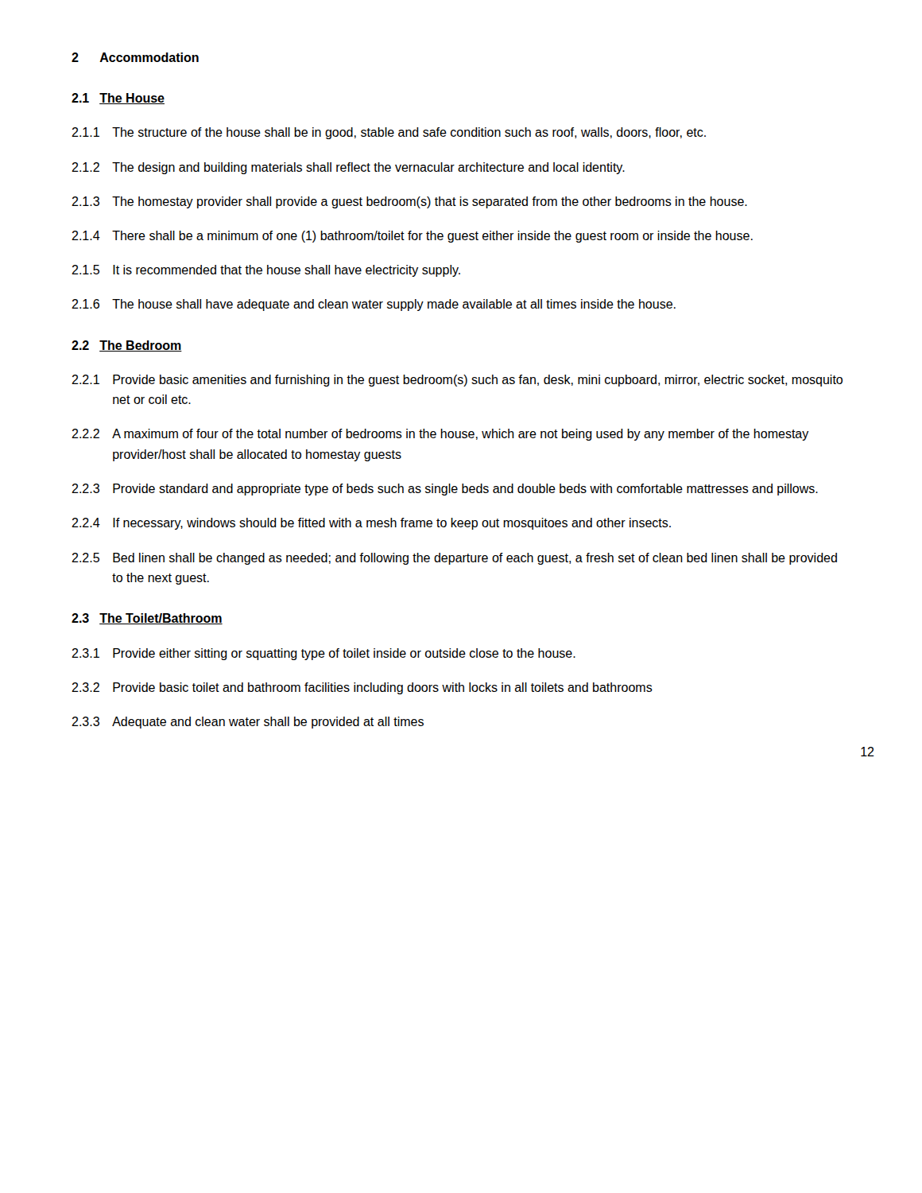2 Accommodation
2.1 The House
2.1.1
The structure of the house shall be in good, stable and safe condition such as roof, walls, doors, floor, etc.
2.1.2
The design and building materials shall reflect the vernacular architecture and local identity.
2.1.3
The homestay provider shall provide a guest bedroom(s) that is separated from the other bedrooms in the house.
2.1.4
There shall be a minimum of one (1) bathroom/toilet for the guest either inside the guest room or inside the house.
2.1.5
It is recommended that the house shall have electricity supply.
2.1.6
The house shall have adequate and clean water supply made available at all times inside the house.
2.2 The Bedroom
2.2.1
Provide basic amenities and furnishing in the guest bedroom(s) such as fan, desk, mini cupboard, mirror, electric socket, mosquito net or coil etc.
2.2.2
A maximum of four of the total number of bedrooms in the house, which are not being used by any member of the homestay provider/host shall be allocated to homestay guests
2.2.3
Provide standard and appropriate type of beds such as single beds and double beds with comfortable mattresses and pillows.
2.2.4
If necessary, windows should be fitted with a mesh frame to keep out mosquitoes and other insects.
2.2.5
Bed linen shall be changed as needed; and following the departure of each guest, a fresh set of clean bed linen shall be provided to the next guest.
2.3 The Toilet/Bathroom
2.3.1
Provide either sitting or squatting type of toilet inside or outside close to the house.
2.3.2
Provide basic toilet and bathroom facilities including doors with locks in all toilets and bathrooms
2.3.3
Adequate and clean water shall be provided at all times
12